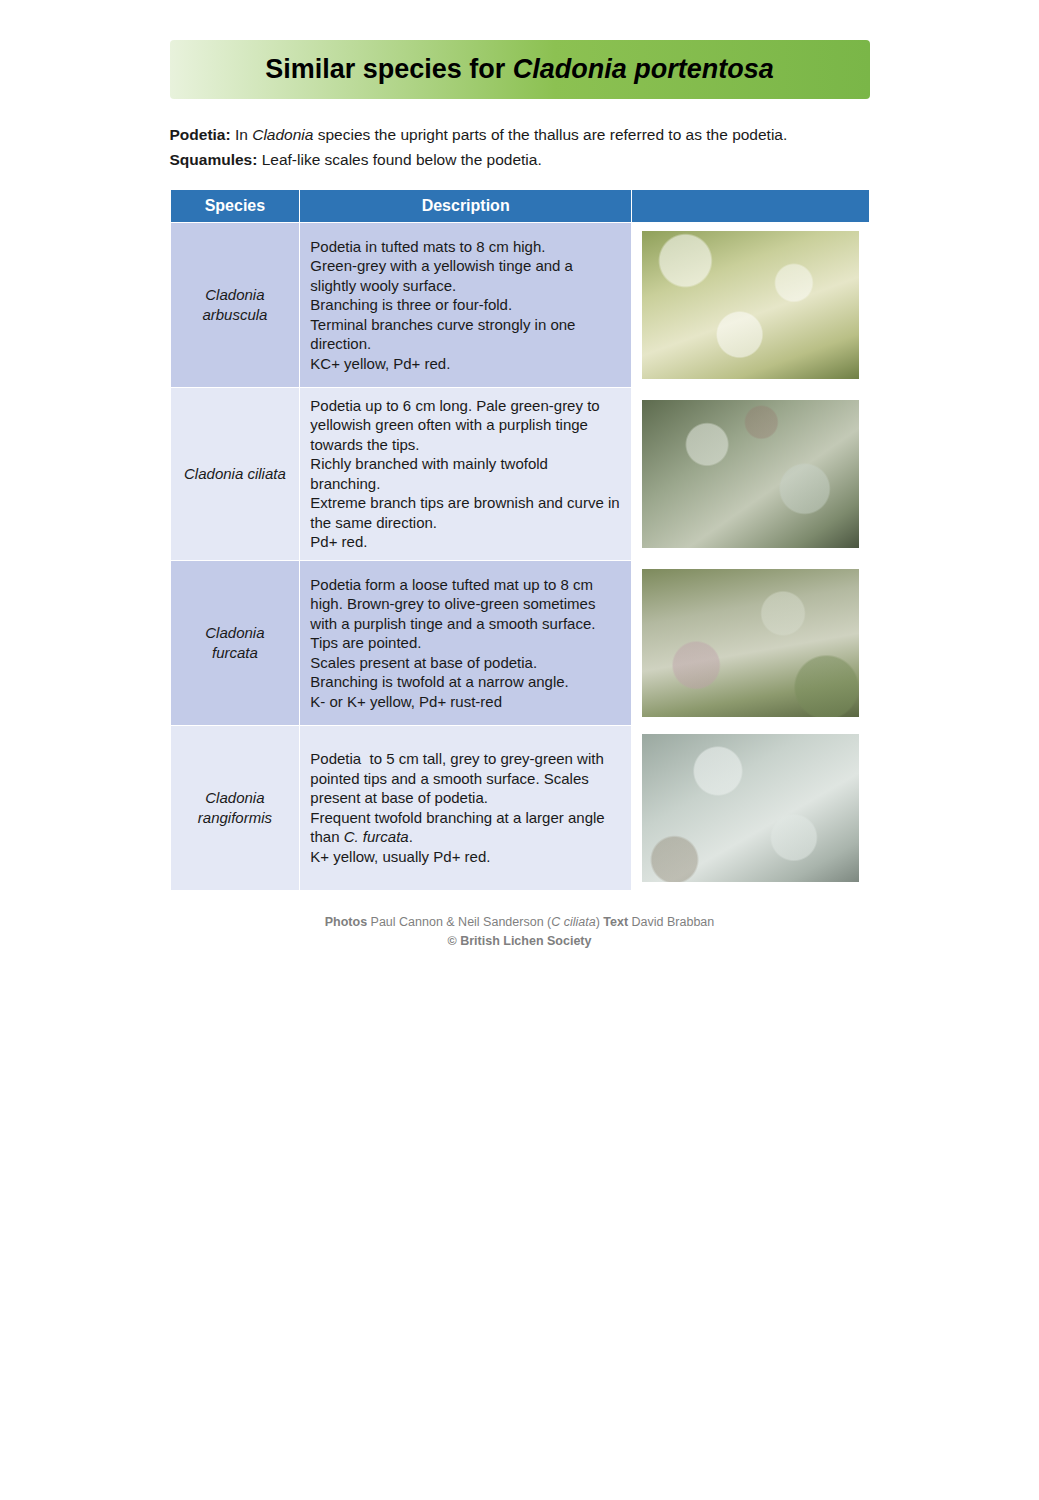Similar species for Cladonia portentosa
Podetia: In Cladonia species the upright parts of the thallus are referred to as the podetia.
Squamules: Leaf-like scales found below the podetia.
| Species | Description | |
| --- | --- | --- |
| Cladonia arbuscula | Podetia in tufted mats to 8 cm high. Green-grey with a yellowish tinge and a slightly wooly surface. Branching is three or four-fold. Terminal branches curve strongly in one direction. KC+ yellow, Pd+ red. | |
| Cladonia ciliata | Podetia up to 6 cm long. Pale green-grey to yellowish green often with a purplish tinge towards the tips. Richly branched with mainly twofold branching. Extreme branch tips are brownish and curve in the same direction. Pd+ red. | |
| Cladonia furcata | Podetia form a loose tufted mat up to 8 cm high. Brown-grey to olive-green sometimes with a purplish tinge and a smooth surface. Tips are pointed. Scales present at base of podetia. Branching is twofold at a narrow angle. K- or K+ yellow, Pd+ rust-red | |
| Cladonia rangiformis | Podetia to 5 cm tall, grey to grey-green with pointed tips and a smooth surface. Scales present at base of podetia. Frequent twofold branching at a larger angle than C. furcata . K+ yellow, usually Pd+ red. | |
Photos Paul Cannon & Neil Sanderson (C ciliata) Text David Brabban
© British Lichen Society